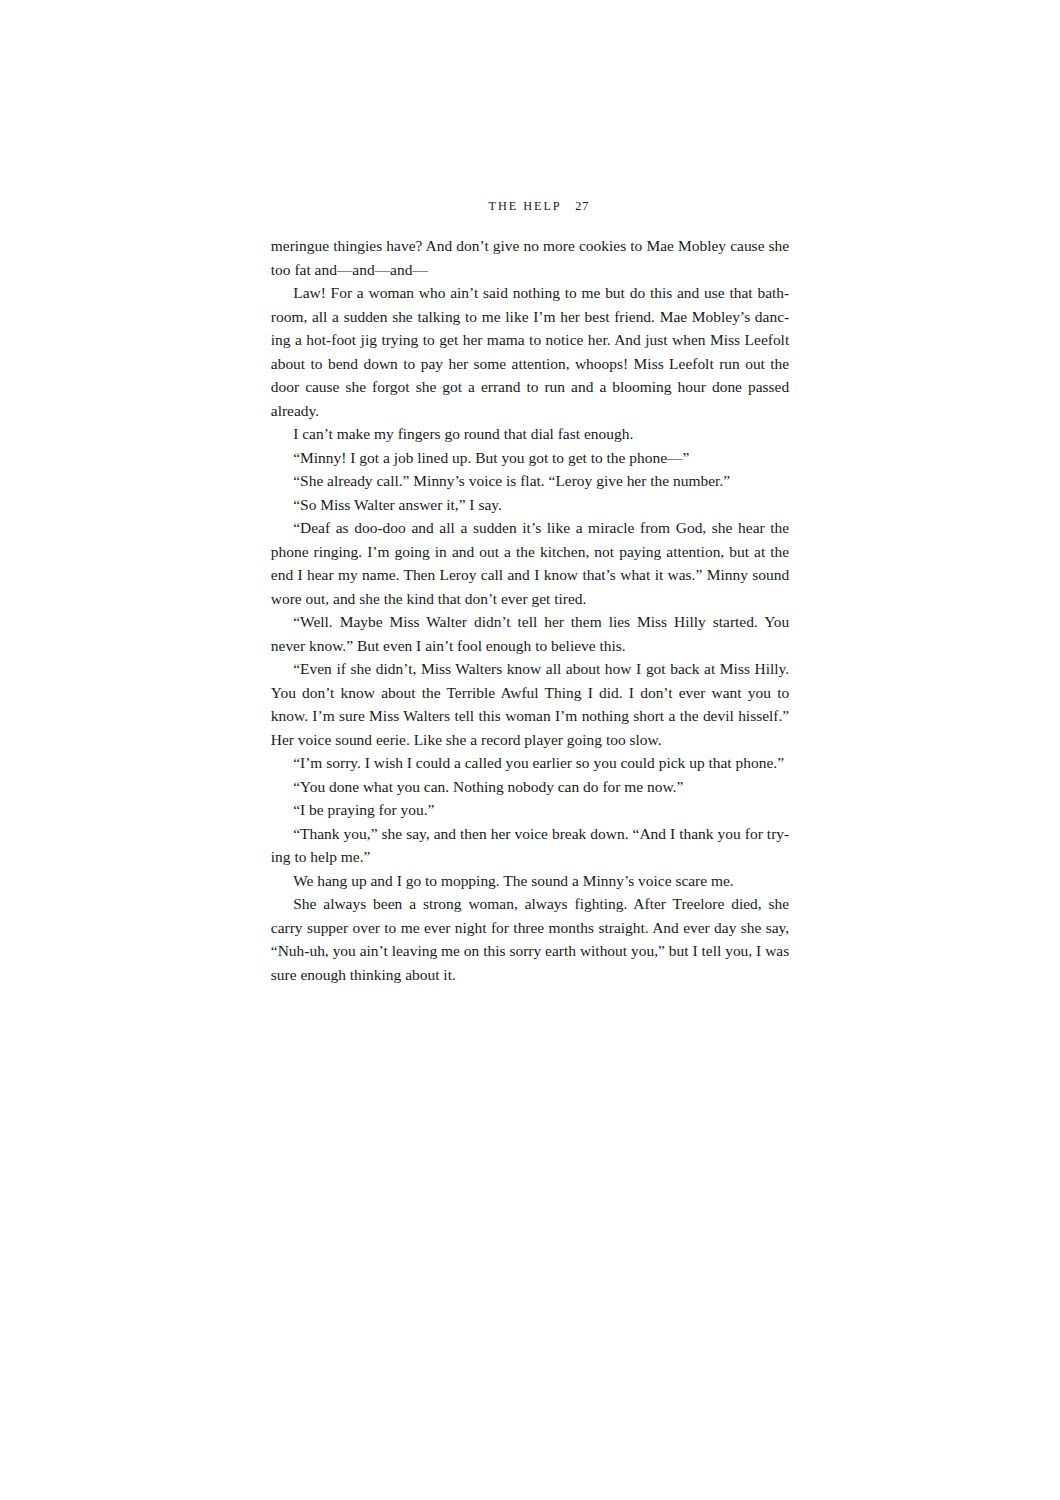The Help27
meringue thingies have? And don’t give no more cookies to Mae Mobley cause she too fat and—and—and—
Law! For a woman who ain’t said nothing to me but do this and use that bathroom, all a sudden she talking to me like I’m her best friend. Mae Mobley’s dancing a hot-foot jig trying to get her mama to notice her. And just when Miss Leefolt about to bend down to pay her some attention, whoops! Miss Leefolt run out the door cause she forgot she got a errand to run and a blooming hour done passed already.
I can’t make my fingers go round that dial fast enough.
“Minny! I got a job lined up. But you got to get to the phone—”
“She already call.” Minny’s voice is flat. “Leroy give her the number.”
“So Miss Walter answer it,” I say.
“Deaf as doo-doo and all a sudden it’s like a miracle from God, she hear the phone ringing. I’m going in and out a the kitchen, not paying attention, but at the end I hear my name. Then Leroy call and I know that’s what it was.” Minny sound wore out, and she the kind that don’t ever get tired.
“Well. Maybe Miss Walter didn’t tell her them lies Miss Hilly started. You never know.” But even I ain’t fool enough to believe this.
“Even if she didn’t, Miss Walters know all about how I got back at Miss Hilly. You don’t know about the Terrible Awful Thing I did. I don’t ever want you to know. I’m sure Miss Walters tell this woman I’m nothing short a the devil hisself.” Her voice sound eerie. Like she a record player going too slow.
“I’m sorry. I wish I could a called you earlier so you could pick up that phone.”
“You done what you can. Nothing nobody can do for me now.”
“I be praying for you.”
“Thank you,” she say, and then her voice break down. “And I thank you for trying to help me.”
We hang up and I go to mopping. The sound a Minny’s voice scare me.
She always been a strong woman, always fighting. After Treelore died, she carry supper over to me ever night for three months straight. And ever day she say, “Nuh-uh, you ain’t leaving me on this sorry earth without you,” but I tell you, I was sure enough thinking about it.